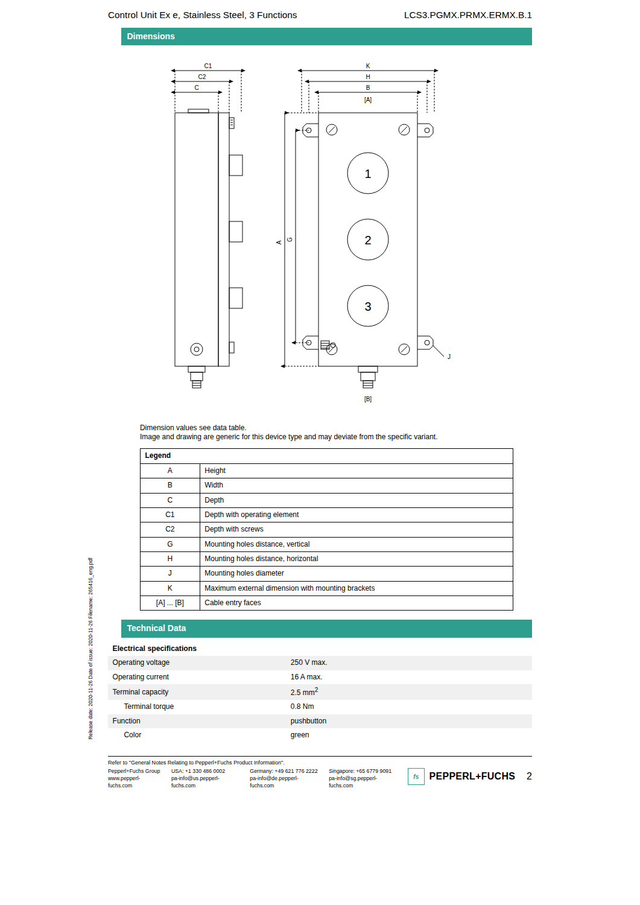Release date: 2020-11-26 Date of issue: 2020-11-26 Filename: 265416_eng.pdf
Control Unit Ex e, Stainless Steel, 3 Functions
LCS3.PGMX.PRMX.ERMX.B.1
Dimensions
C1 C2 C K H B [A] 1 2 3 [B] J A G
Dimension values see data table.
Image and drawing are generic for this device type and may deviate from the specific variant.
Legend
| A | Height |
| B | Width |
| C | Depth |
| C1 | Depth with operating element |
| C2 | Depth with screws |
| G | Mounting holes distance, vertical |
| H | Mounting holes distance, horizontal |
| J | Mounting holes diameter |
| K | Maximum external dimension with mounting brackets |
| [A] ... [B] | Cable entry faces |
Technical Data
Electrical specifications
| Operating voltage | 250 V max. |
| Operating current | 16 A max. |
| Terminal capacity | 2.5 mm 2 |
| Terminal torque | 0.8 Nm |
| Function | pushbutton |
| Color | green |
Refer to "General Notes Relating to Pepperl+Fuchs Product Information".
Pepperl+Fuchs Group
www.pepperl-fuchs.com
USA: +1 330 486 0002
pa-info@us.pepperl-fuchs.com
Germany: +49 621 776 2222
pa-info@de.pepperl-fuchs.com
Singapore: +65 6779 9091
pa-info@sg.pepperl-fuchs.com
fs PEPPERL+FUCHS 2